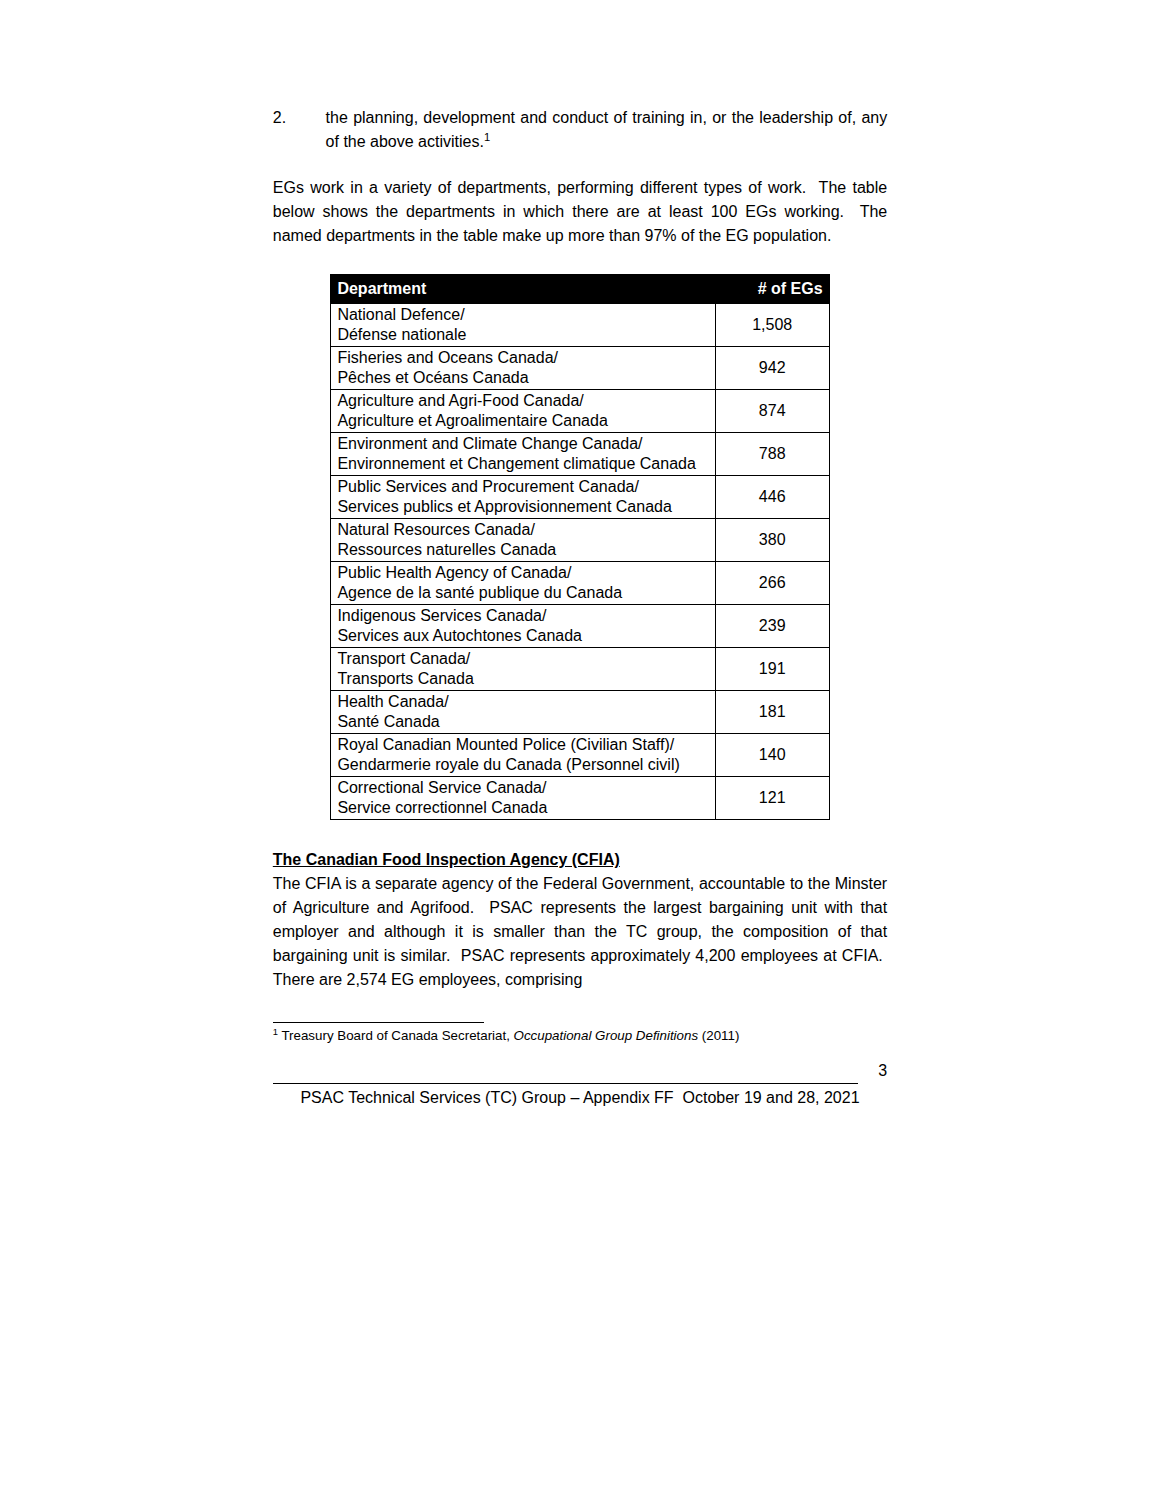2.
the planning, development and conduct of training in, or the leadership of, any of the above activities.1
EGs work in a variety of departments, performing different types of work. The table below shows the departments in which there are at least 100 EGs working. The named departments in the table make up more than 97% of the EG population.
| Department | # of EGs |
| --- | --- |
| National Defence/ Défense nationale | 1,508 |
| Fisheries and Oceans Canada/ Pêches et Océans Canada | 942 |
| Agriculture and Agri-Food Canada/ Agriculture et Agroalimentaire Canada | 874 |
| Environment and Climate Change Canada/ Environnement et Changement climatique Canada | 788 |
| Public Services and Procurement Canada/ Services publics et Approvisionnement Canada | 446 |
| Natural Resources Canada/ Ressources naturelles Canada | 380 |
| Public Health Agency of Canada/ Agence de la santé publique du Canada | 266 |
| Indigenous Services Canada/ Services aux Autochtones Canada | 239 |
| Transport Canada/ Transports Canada | 191 |
| Health Canada/ Santé Canada | 181 |
| Royal Canadian Mounted Police (Civilian Staff)/ Gendarmerie royale du Canada (Personnel civil) | 140 |
| Correctional Service Canada/ Service correctionnel Canada | 121 |
The Canadian Food Inspection Agency (CFIA)
The CFIA is a separate agency of the Federal Government, accountable to the Minster of Agriculture and Agrifood. PSAC represents the largest bargaining unit with that employer and although it is smaller than the TC group, the composition of that bargaining unit is similar. PSAC represents approximately 4,200 employees at CFIA. There are 2,574 EG employees, comprising
1 Treasury Board of Canada Secretariat, Occupational Group Definitions (2011)
3
PSAC Technical Services (TC) Group – Appendix FF October 19 and 28, 2021